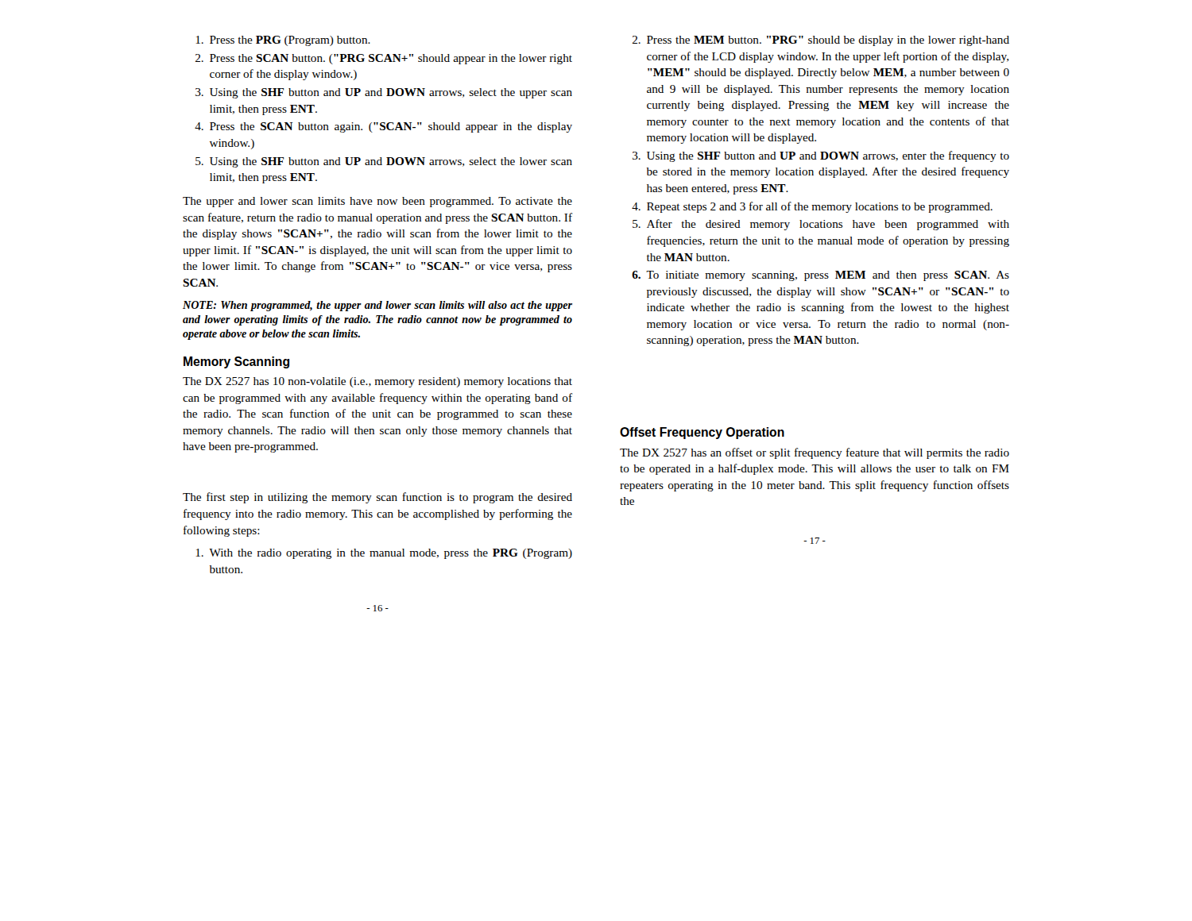Press the PRG (Program) button.
Press the SCAN button. ("PRG SCAN+" should appear in the lower right corner of the display window.)
Using the SHF button and UP and DOWN arrows, select the upper scan limit, then press ENT.
Press the SCAN button again. ("SCAN-" should appear in the display window.)
Using the SHF button and UP and DOWN arrows, select the lower scan limit, then press ENT.
The upper and lower scan limits have now been programmed. To activate the scan feature, return the radio to manual operation and press the SCAN button. If the display shows "SCAN+", the radio will scan from the lower limit to the upper limit. If "SCAN-" is displayed, the unit will scan from the upper limit to the lower limit. To change from "SCAN+" to "SCAN-" or vice versa, press SCAN.
NOTE: When programmed, the upper and lower scan limits will also act the upper and lower operating limits of the radio. The radio cannot now be programmed to operate above or below the scan limits.
Memory Scanning
The DX 2527 has 10 non-volatile (i.e., memory resident) memory locations that can be programmed with any available frequency within the operating band of the radio. The scan function of the unit can be programmed to scan these memory channels. The radio will then scan only those memory channels that have been pre-programmed.
The first step in utilizing the memory scan function is to program the desired frequency into the radio memory. This can be accomplished by performing the following steps:
With the radio operating in the manual mode, press the PRG (Program) button.
- 16 -
Press the MEM button. "PRG" should be display in the lower right-hand corner of the LCD display window. In the upper left portion of the display, "MEM" should be displayed. Directly below MEM, a number between 0 and 9 will be displayed. This number represents the memory location currently being displayed. Pressing the MEM key will increase the memory counter to the next memory location and the contents of that memory location will be displayed.
Using the SHF button and UP and DOWN arrows, enter the frequency to be stored in the memory location displayed. After the desired frequency has been entered, press ENT.
Repeat steps 2 and 3 for all of the memory locations to be programmed.
After the desired memory locations have been programmed with frequencies, return the unit to the manual mode of operation by pressing the MAN button.
To initiate memory scanning, press MEM and then press SCAN. As previously discussed, the display will show "SCAN+" or "SCAN-" to indicate whether the radio is scanning from the lowest to the highest memory location or vice versa. To return the radio to normal (non-scanning) operation, press the MAN button.
Offset Frequency Operation
The DX 2527 has an offset or split frequency feature that will permits the radio to be operated in a half-duplex mode. This will allows the user to talk on FM repeaters operating in the 10 meter band. This split frequency function offsets the
- 17 -